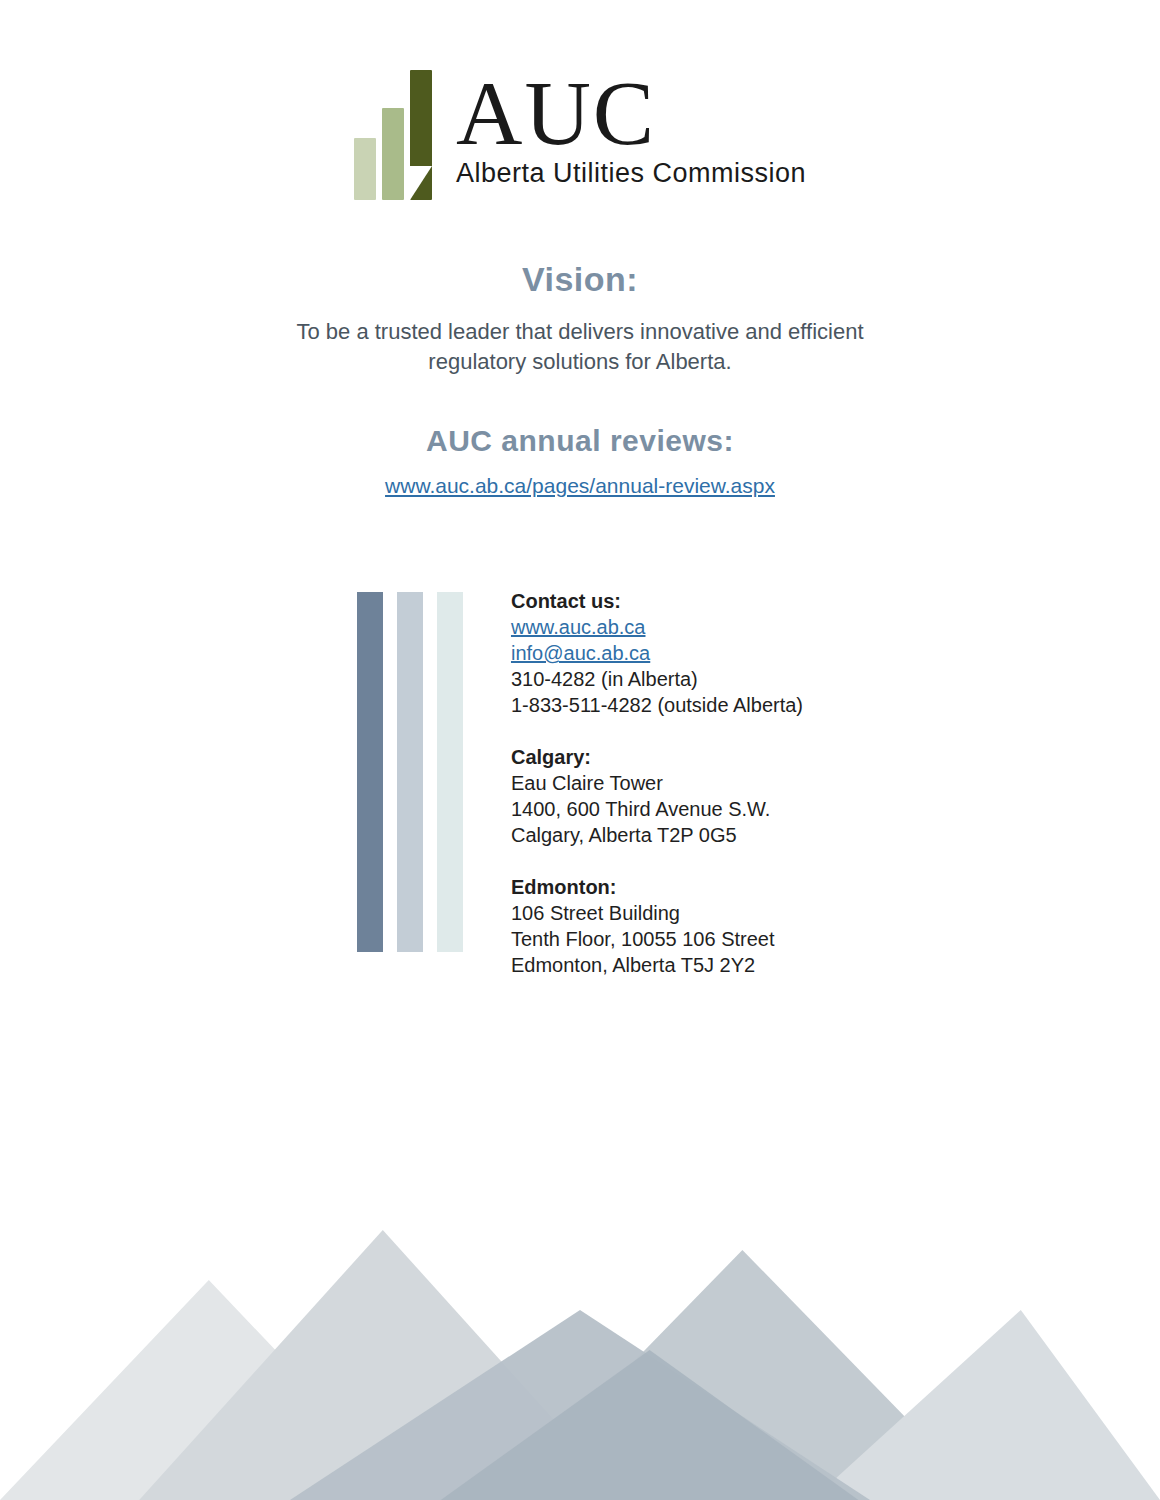AUC Alberta Utilities Commission
Vision:
To be a trusted leader that delivers innovative and efficient regulatory solutions for Alberta.
AUC annual reviews:
www.auc.ab.ca/pages/annual-review.aspx
Contact us: www.auc.ab.ca
info@auc.ab.ca
310-4282 (in Alberta)
1-833-511-4282 (outside Alberta)
Calgary: Eau Claire Tower
1400, 600 Third Avenue S.W.
Calgary, Alberta T2P 0G5
Edmonton: 106 Street Building
Tenth Floor, 10055 106 Street
Edmonton, Alberta T5J 2Y2